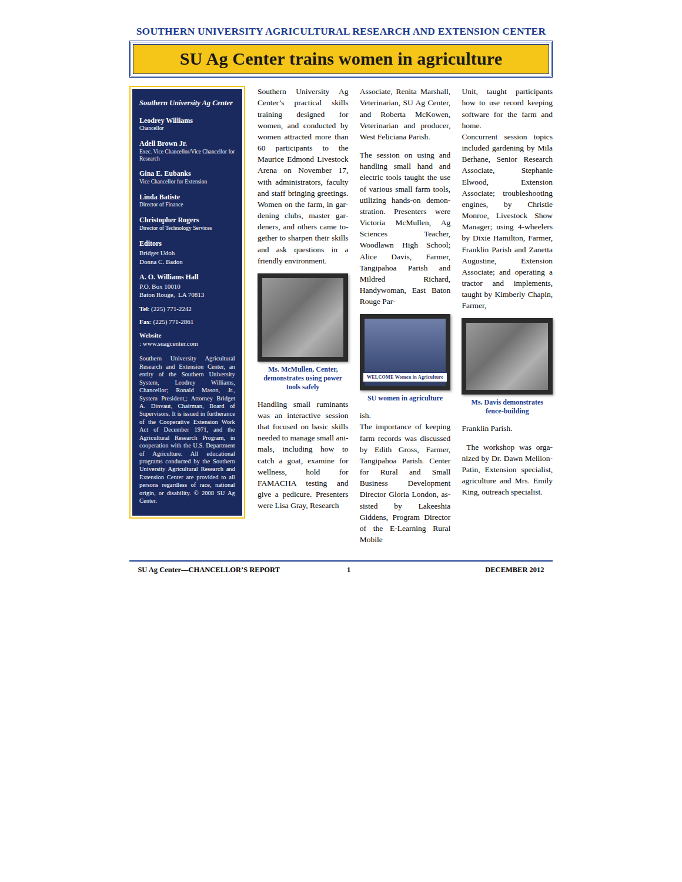SOUTHERN UNIVERSITY AGRICULTURAL RESEARCH AND EXTENSION CENTER
SU Ag Center trains women in agriculture
Southern University Ag Center
Leodrey Williams Chancellor
Adell Brown Jr. Exec. Vice Chancellor/Vice Chancellor for Research
Gina E. Eubanks Vice Chancellor for Extension
Linda Batiste Director of Finance
Christopher Rogers Director of Technology Services
Editors Bridget Udoh Donna C. Badon
A. O. Williams Hall P.O. Box 10010
Baton Rouge, LA 70813
Tel: (225) 771-2242
Fax: (225) 771-2861
Website: www.suagcenter.com
Southern University Agricultural Research and Extension Center, an entity of the Southern University System, Leodrey Williams, Chancellor; Ronald Mason, Jr., System President,; Attorney Bridget A. Dinvaut, Chairman, Board of Supervisors. It is issued in furtherance of the Cooperative Extension Work Act of December 1971, and the Agricultural Research Program, in cooperation with the U.S. Department of Agriculture. All educational programs conducted by the Southern University Agricultural Research and Extension Center are provided to all persons regardless of race, national origin, or disability. © 2008 SU Ag Center.
Southern University Ag Center’s practical skills training designed for women, and conducted by women attracted more than 60 participants to the Maurice Edmond Livestock Arena on November 17, with administrators, faculty and staff bringing greetings. Women on the farm, in gardening clubs, master gardeners, and others came together to sharpen their skills and ask questions in a friendly environment.
Ms. McMullen, Center, demonstrates using power tools safely
Handling small ruminants was an interactive session that focused on basic skills needed to manage small animals, including how to catch a goat, examine for wellness, hold for FAMACHA testing and give a pedicure. Presenters were Lisa Gray, Research
Associate, Renita Marshall, Veterinarian, SU Ag Center, and Roberta McKowen, Veterinarian and producer, West Feliciana Parish.
The session on using and handling small hand and electric tools taught the use of various small farm tools, utilizing hands-on demonstration. Presenters were Victoria McMullen, Ag Sciences Teacher, Woodlawn High School; Alice Davis, Farmer, Tangipahoa Parish and Mildred Richard, Handywoman, East Baton Rouge Par-
WELCOME Women in Agriculture
SU women in agriculture
ish.
The importance of keeping farm records was discussed by Edith Gross, Farmer, Tangipahoa Parish. Center for Rural and Small Business Development Director Gloria London, assisted by Lakeeshia Giddens, Program Director of the E-Learning Rural Mobile
Unit, taught participants how to use record keeping software for the farm and home.
Concurrent session topics included gardening by Mila Berhane, Senior Research Associate, Stephanie Elwood, Extension Associate; troubleshooting engines, by Christie Monroe, Livestock Show Manager; using 4-wheelers by Dixie Hamilton, Farmer, Franklin Parish and Zanetta Augustine, Extension Associate; and operating a tractor and implements, taught by Kimberly Chapin, Farmer,
Ms. Davis demonstrates fence-building
Franklin Parish.
The workshop was organized by Dr. Dawn Mellion-Patin, Extension specialist, agriculture and Mrs. Emily King, outreach specialist.
SU Ag Center—CHANCELLOR’S REPORT 1 DECEMBER 2012